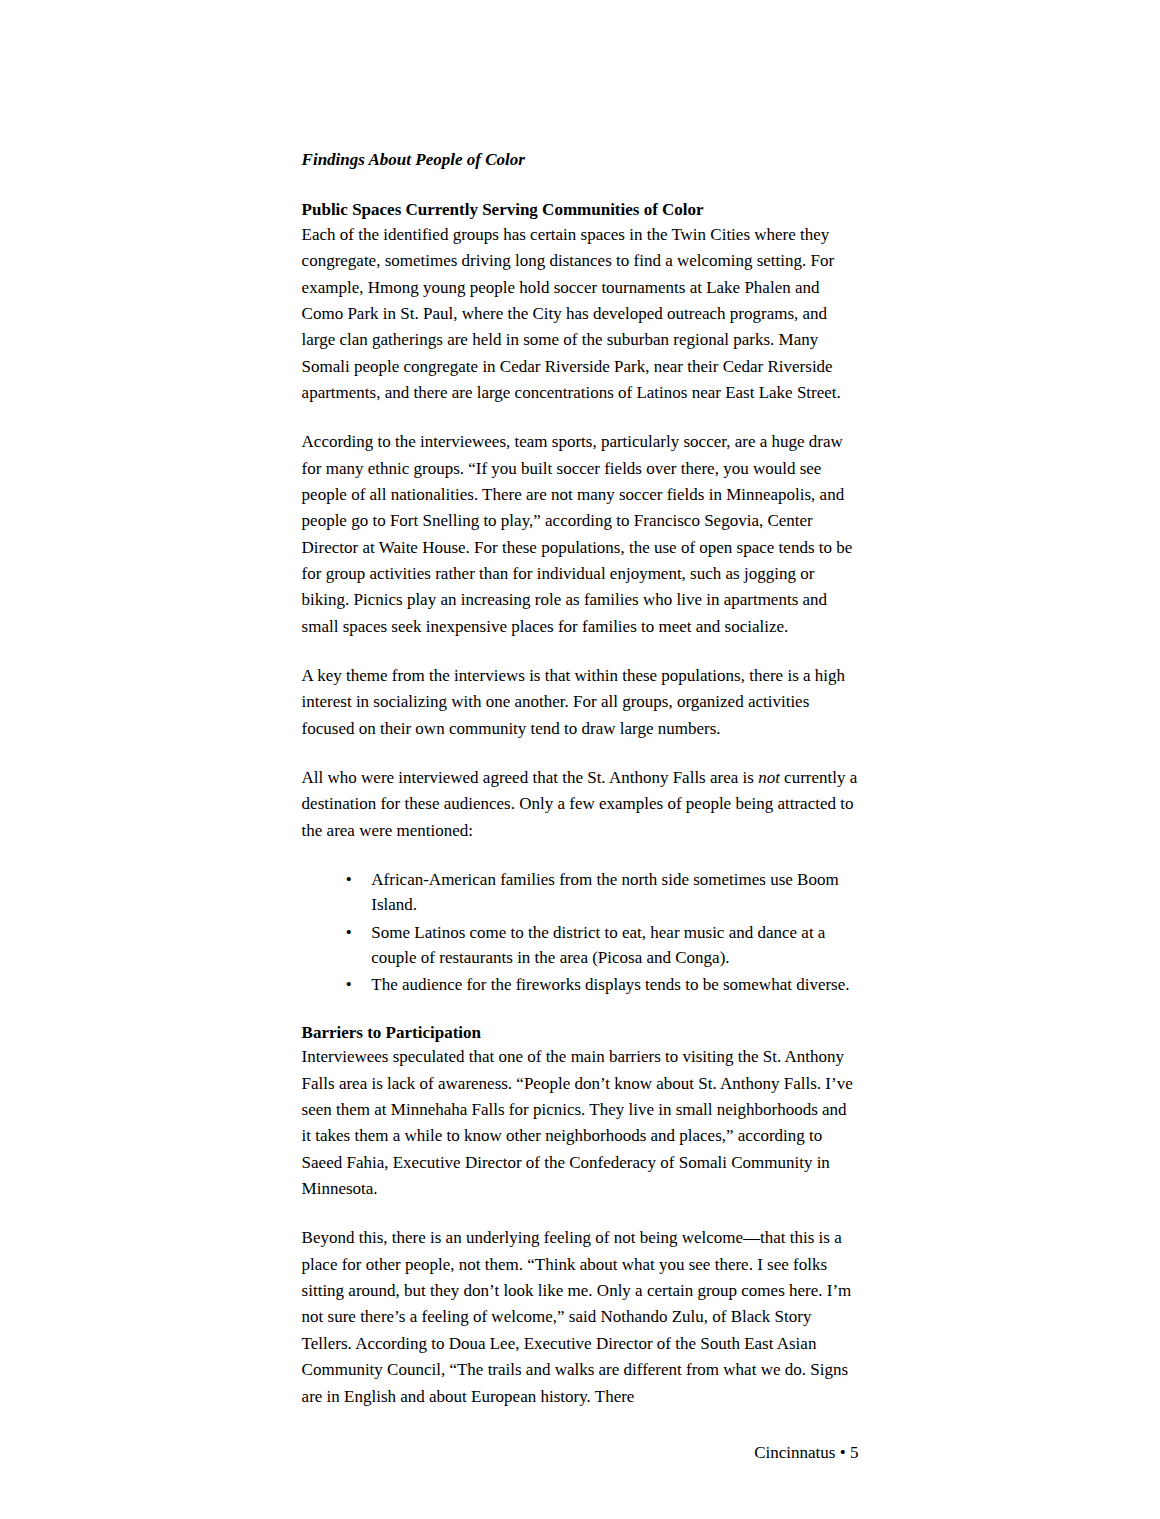Findings About People of Color
Public Spaces Currently Serving Communities of Color
Each of the identified groups has certain spaces in the Twin Cities where they congregate, sometimes driving long distances to find a welcoming setting. For example, Hmong young people hold soccer tournaments at Lake Phalen and Como Park in St. Paul, where the City has developed outreach programs, and large clan gatherings are held in some of the suburban regional parks. Many Somali people congregate in Cedar Riverside Park, near their Cedar Riverside apartments, and there are large concentrations of Latinos near East Lake Street.
According to the interviewees, team sports, particularly soccer, are a huge draw for many ethnic groups. “If you built soccer fields over there, you would see people of all nationalities. There are not many soccer fields in Minneapolis, and people go to Fort Snelling to play,” according to Francisco Segovia, Center Director at Waite House. For these populations, the use of open space tends to be for group activities rather than for individual enjoyment, such as jogging or biking. Picnics play an increasing role as families who live in apartments and small spaces seek inexpensive places for families to meet and socialize.
A key theme from the interviews is that within these populations, there is a high interest in socializing with one another. For all groups, organized activities focused on their own community tend to draw large numbers.
All who were interviewed agreed that the St. Anthony Falls area is not currently a destination for these audiences. Only a few examples of people being attracted to the area were mentioned:
African-American families from the north side sometimes use Boom Island.
Some Latinos come to the district to eat, hear music and dance at a couple of restaurants in the area (Picosa and Conga).
The audience for the fireworks displays tends to be somewhat diverse.
Barriers to Participation
Interviewees speculated that one of the main barriers to visiting the St. Anthony Falls area is lack of awareness. “People don’t know about St. Anthony Falls. I’ve seen them at Minnehaha Falls for picnics. They live in small neighborhoods and it takes them a while to know other neighborhoods and places,” according to Saeed Fahia, Executive Director of the Confederacy of Somali Community in Minnesota.
Beyond this, there is an underlying feeling of not being welcome—that this is a place for other people, not them. “Think about what you see there. I see folks sitting around, but they don’t look like me. Only a certain group comes here. I’m not sure there’s a feeling of welcome,” said Nothando Zulu, of Black Story Tellers. According to Doua Lee, Executive Director of the South East Asian Community Council, “The trails and walks are different from what we do. Signs are in English and about European history. There
Cincinnatus • 5